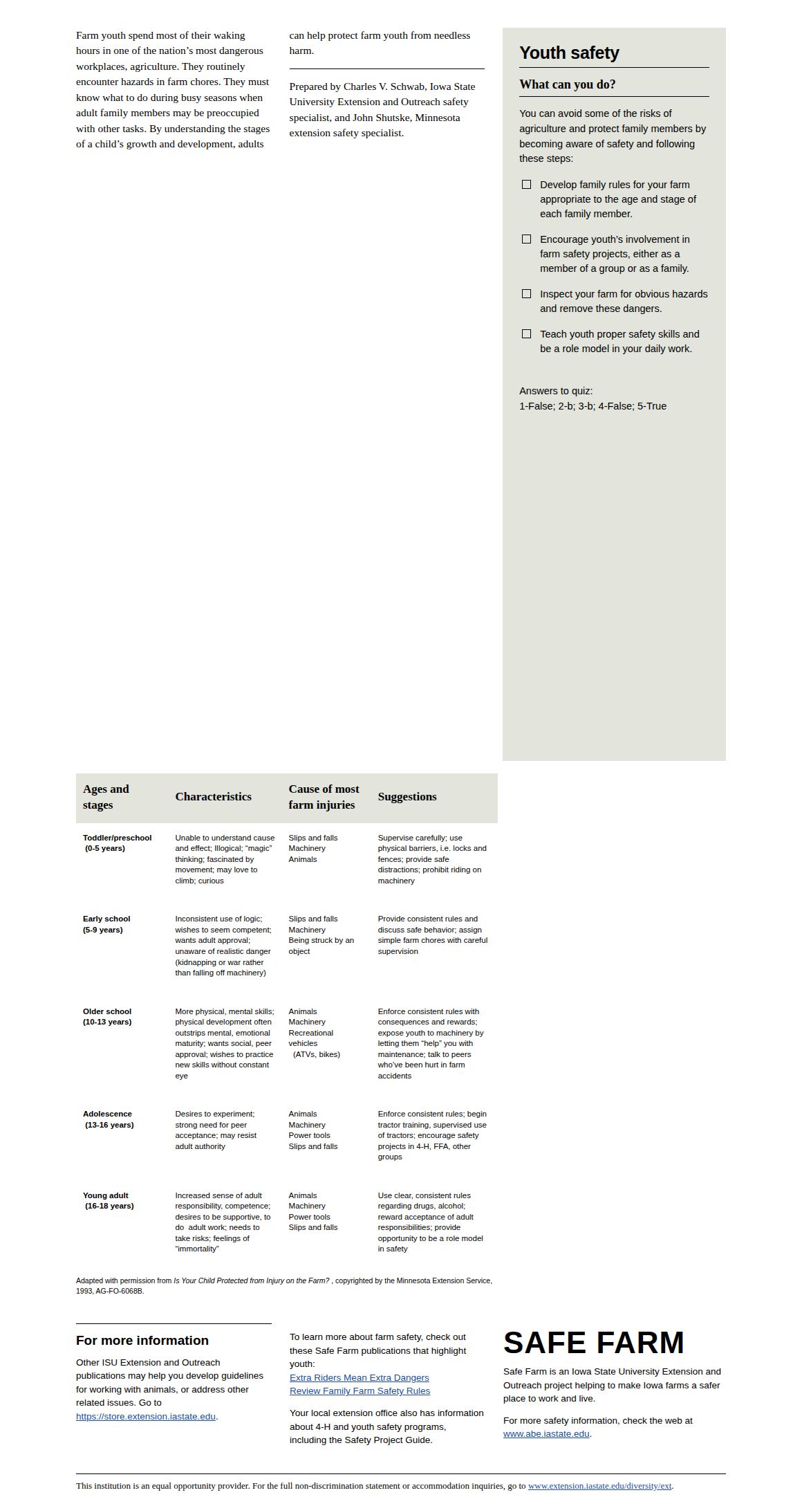Farm youth spend most of their waking hours in one of the nation’s most dangerous workplaces, agriculture. They routinely encounter hazards in farm chores. They must know what to do during busy seasons when adult family members may be preoccupied with other tasks. By understanding the stages of a child’s growth and development, adults
can help protect farm youth from needless harm.
Prepared by Charles V. Schwab, Iowa State University Extension and Outreach safety specialist, and John Shutske, Minnesota extension safety specialist.
Youth safety
What can you do?
You can avoid some of the risks of agriculture and protect family members by becoming aware of safety and following these steps:
Develop family rules for your farm appropriate to the age and stage of each family member.
Encourage youth’s involvement in farm safety projects, either as a member of a group or as a family.
Inspect your farm for obvious hazards and remove these dangers.
Teach youth proper safety skills and be a role model in your daily work.
Answers to quiz:
1-False; 2-b; 3-b; 4-False; 5-True
| Ages and stages | Characteristics | Cause of most farm injuries | Suggestions |
| --- | --- | --- | --- |
| Toddler/preschool (0-5 years) | Unable to understand cause and effect; Illogical; “magic” thinking; fascinated by movement; may love to climb; curious | Slips and falls Machinery Animals | Supervise carefully; use physical barriers, i.e. locks and fences; provide safe distractions; prohibit riding on machinery |
| Early school (5-9 years) | Inconsistent use of logic; wishes to seem competent; wants adult approval; unaware of realistic danger (kidnapping or war rather than falling off machinery) | Slips and falls Machinery Being struck by an object | Provide consistent rules and discuss safe behavior; assign simple farm chores with careful supervision |
| Older school (10-13 years) | More physical, mental skills; physical development often outstrips mental, emotional maturity; wants social, peer approval; wishes to practice new skills without constant eye | Animals Machinery Recreational vehicles (ATVs, bikes) | Enforce consistent rules with consequences and rewards; expose youth to machinery by letting them “help” you with maintenance; talk to peers who’ve been hurt in farm accidents |
| Adolescence (13-16 years) | Desires to experiment; strong need for peer acceptance; may resist adult authority | Animals Machinery Power tools Slips and falls | Enforce consistent rules; begin tractor training, supervised use of tractors; encourage safety projects in 4-H, FFA, other groups |
| Young adult (16-18 years) | Increased sense of adult responsibility, competence; desires to be supportive, to do adult work; needs to take risks; feelings of “immortality” | Animals Machinery Power tools Slips and falls | Use clear, consistent rules regarding drugs, alcohol; reward acceptance of adult responsibilities; provide opportunity to be a role model in safety |
Adapted with permission from Is Your Child Protected from Injury on the Farm? , copyrighted by the Minnesota Extension Service, 1993, AG-FO-6068B.
For more information
Other ISU Extension and Outreach publications may help you develop guidelines for working with animals, or address other related issues. Go to https://store.extension.iastate.edu.
To learn more about farm safety, check out these Safe Farm publications that highlight youth:
Extra Riders Mean Extra Dangers
Review Family Farm Safety Rules
Your local extension office also has information about 4-H and youth safety programs, including the Safety Project Guide.
SAFE FARM
Safe Farm is an Iowa State University Extension and Outreach project helping to make Iowa farms a safer place to work and live.
For more safety information, check the web at www.abe.iastate.edu.
This institution is an equal opportunity provider. For the full non-discrimination statement or accommodation inquiries, go to www.extension.iastate.edu/diversity/ext.